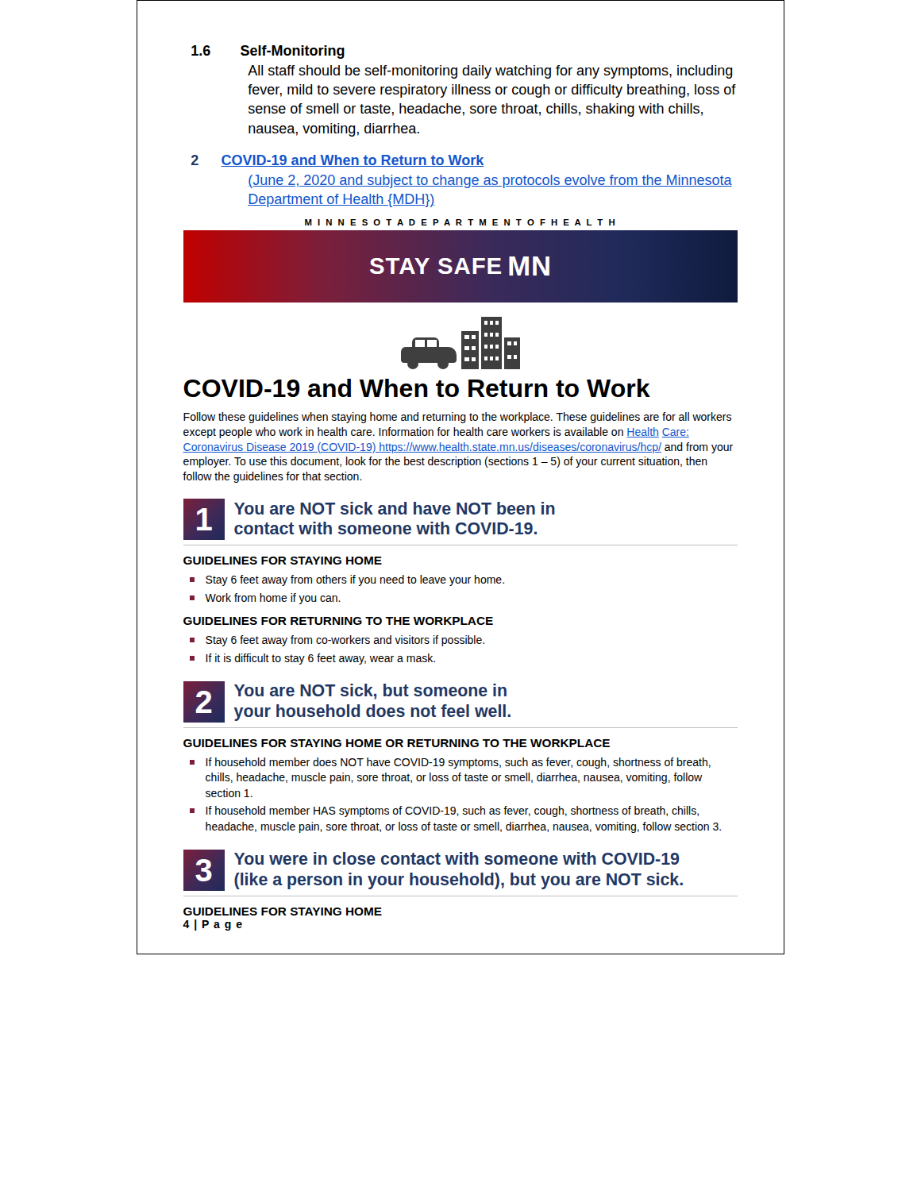1.6 Self-Monitoring
All staff should be self-monitoring daily watching for any symptoms, including fever, mild to severe respiratory illness or cough or difficulty breathing, loss of sense of smell or taste, headache, sore throat, chills, shaking with chills, nausea, vomiting, diarrhea.
2 COVID-19 and When to Return to Work
(June 2, 2020 and subject to change as protocols evolve from the Minnesota Department of Health {MDH})
M I N N E S O T A D E P A R T M E N T O F H E A L T H
STAY SAFE MN
COVID-19 and When to Return to Work
Follow these guidelines when staying home and returning to the workplace. These guidelines are for all workers except people who work in health care. Information for health care workers is available on Health Care: Coronavirus Disease 2019 (COVID-19) https://www.health.state.mn.us/diseases/coronavirus/hcp/ and from your employer. To use this document, look for the best description (sections 1 – 5) of your current situation, then follow the guidelines for that section.
1
You are NOT sick and have NOT been in
contact with someone with COVID-19.
Guidelines for Staying Home
Stay 6 feet away from others if you need to leave your home.
Work from home if you can.
Guidelines for Returning to the Workplace
Stay 6 feet away from co-workers and visitors if possible.
If it is difficult to stay 6 feet away, wear a mask.
2
You are NOT sick, but someone in
your household does not feel well.
Guidelines for Staying Home or Returning to the Workplace
If household member does NOT have COVID-19 symptoms, such as fever, cough, shortness of breath, chills, headache, muscle pain, sore throat, or loss of taste or smell, diarrhea, nausea, vomiting, follow section 1.
If household member HAS symptoms of COVID-19, such as fever, cough, shortness of breath, chills, headache, muscle pain, sore throat, or loss of taste or smell, diarrhea, nausea, vomiting, follow section 3.
3
You were in close contact with someone with COVID-19
(like a person in your household), but you are NOT sick.
Guidelines for Staying Home
4 | P a g e